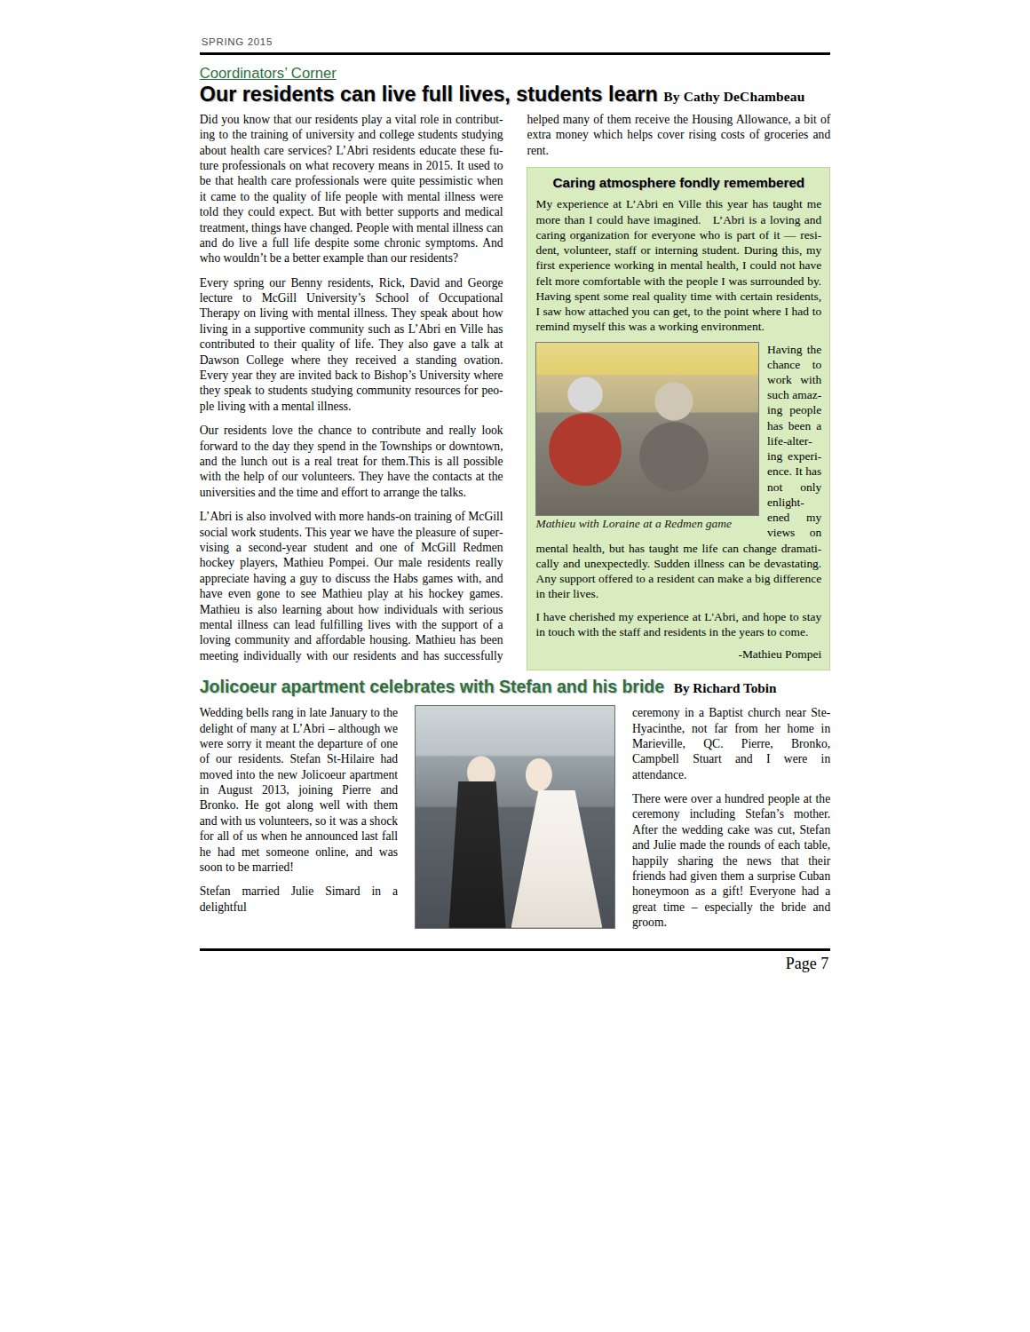SPRING 2015
Coordinators’ Corner
Our residents can live full lives, students learn By Cathy DeChambeau
Did you know that our residents play a vital role in contributing to the training of university and college students studying about health care services? L’Abri residents educate these future professionals on what recovery means in 2015. It used to be that health care professionals were quite pessimistic when it came to the quality of life people with mental illness were told they could expect. But with better supports and medical treatment, things have changed. People with mental illness can and do live a full life despite some chronic symptoms. And who wouldn’t be a better example than our residents?
Every spring our Benny residents, Rick, David and George lecture to McGill University’s School of Occupational Therapy on living with mental illness. They speak about how living in a supportive community such as L’Abri en Ville has contributed to their quality of life. They also gave a talk at Dawson College where they received a standing ovation. Every year they are invited back to Bishop’s University where they speak to students studying community resources for people living with a mental illness.
Our residents love the chance to contribute and really look forward to the day they spend in the Townships or downtown, and the lunch out is a real treat for them.This is all possible with the help of our volunteers. They have the contacts at the universities and the time and effort to arrange the talks.
L’Abri is also involved with more hands-on training of McGill social work students. This year we have the pleasure of supervising a second-year student and one of McGill Redmen hockey players, Mathieu Pompei. Our male residents really appreciate having a guy to discuss the Habs games with, and have even gone to see Mathieu play at his hockey games. Mathieu is also learning about how individuals with serious mental illness can lead fulfilling lives with the support of a loving community and affordable housing. Mathieu has been meeting individually with our residents and has successfully helped many of them receive the Housing Allowance, a bit of extra money which helps cover rising costs of groceries and rent.
Caring atmosphere fondly remembered
My experience at L’Abri en Ville this year has taught me more than I could have imagined. L’Abri is a loving and caring organization for everyone who is part of it — resident, volunteer, staff or interning student. During this, my first experience working in mental health, I could not have felt more comfortable with the people I was surrounded by. Having spent some real quality time with certain residents, I saw how attached you can get, to the point where I had to remind myself this was a working environment.
Mathieu with Loraine at a Redmen game
Having the chance to work with such amazing people has been a life-altering experience. It has not only enlightened my views on mental health, but has taught me life can change dramatically and unexpectedly. Sudden illness can be devastating. Any support offered to a resident can make a big difference in their lives.
I have cherished my experience at L'Abri, and hope to stay in touch with the staff and residents in the years to come.
-Mathieu Pompei
Jolicoeur apartment celebrates with Stefan and his bride By Richard Tobin
Wedding bells rang in late January to the delight of many at L’Abri – although we were sorry it meant the departure of one of our residents. Stefan St-Hilaire had moved into the new Jolicoeur apartment in August 2013, joining Pierre and Bronko. He got along well with them and with us volunteers, so it was a shock for all of us when he announced last fall he had met someone online, and was soon to be married!
Stefan married Julie Simard in a delightful
ceremony in a Baptist church near Ste-Hyacinthe, not far from her home in Marieville, QC. Pierre, Bronko, Campbell Stuart and I were in attendance.
There were over a hundred people at the ceremony including Stefan’s mother. After the wedding cake was cut, Stefan and Julie made the rounds of each table, happily sharing the news that their friends had given them a surprise Cuban honeymoon as a gift! Everyone had a great time – especially the bride and groom.
Page 7